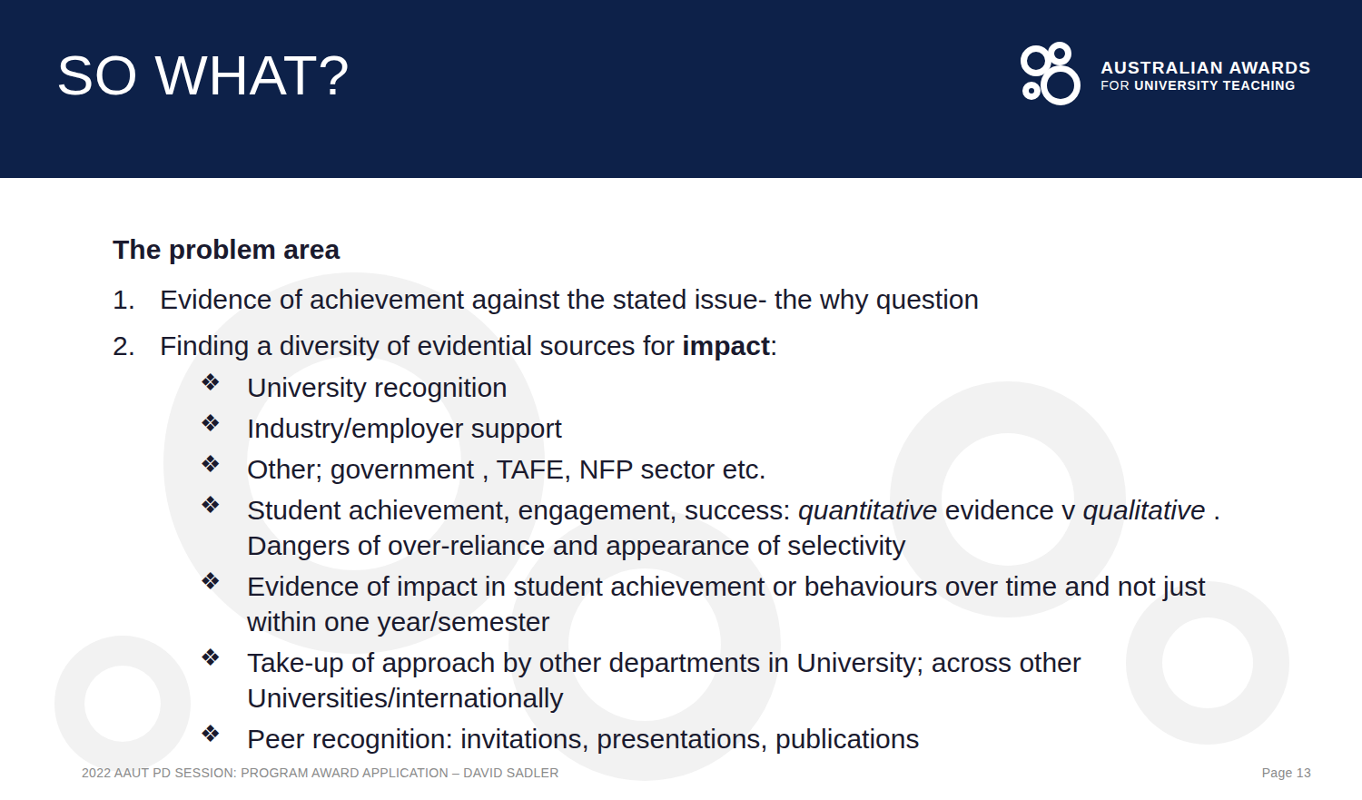SO WHAT?
AUSTRALIAN AWARDS
FOR UNIVERSITY TEACHING
The problem area
Evidence of achievement against the stated issue- the why question
Finding a diversity of evidential sources for impact:
University recognition
Industry/employer support
Other; government , TAFE, NFP sector etc.
Student achievement, engagement, success: quantitative evidence v qualitative . Dangers of over-reliance and appearance of selectivity
Evidence of impact in student achievement or behaviours over time and not just within one year/semester
Take-up of approach by other departments in University; across other Universities/internationally
Peer recognition: invitations, presentations, publications
2022 AAUT PD SESSION: PROGRAM AWARD APPLICATION – DAVID SADLER Page 13